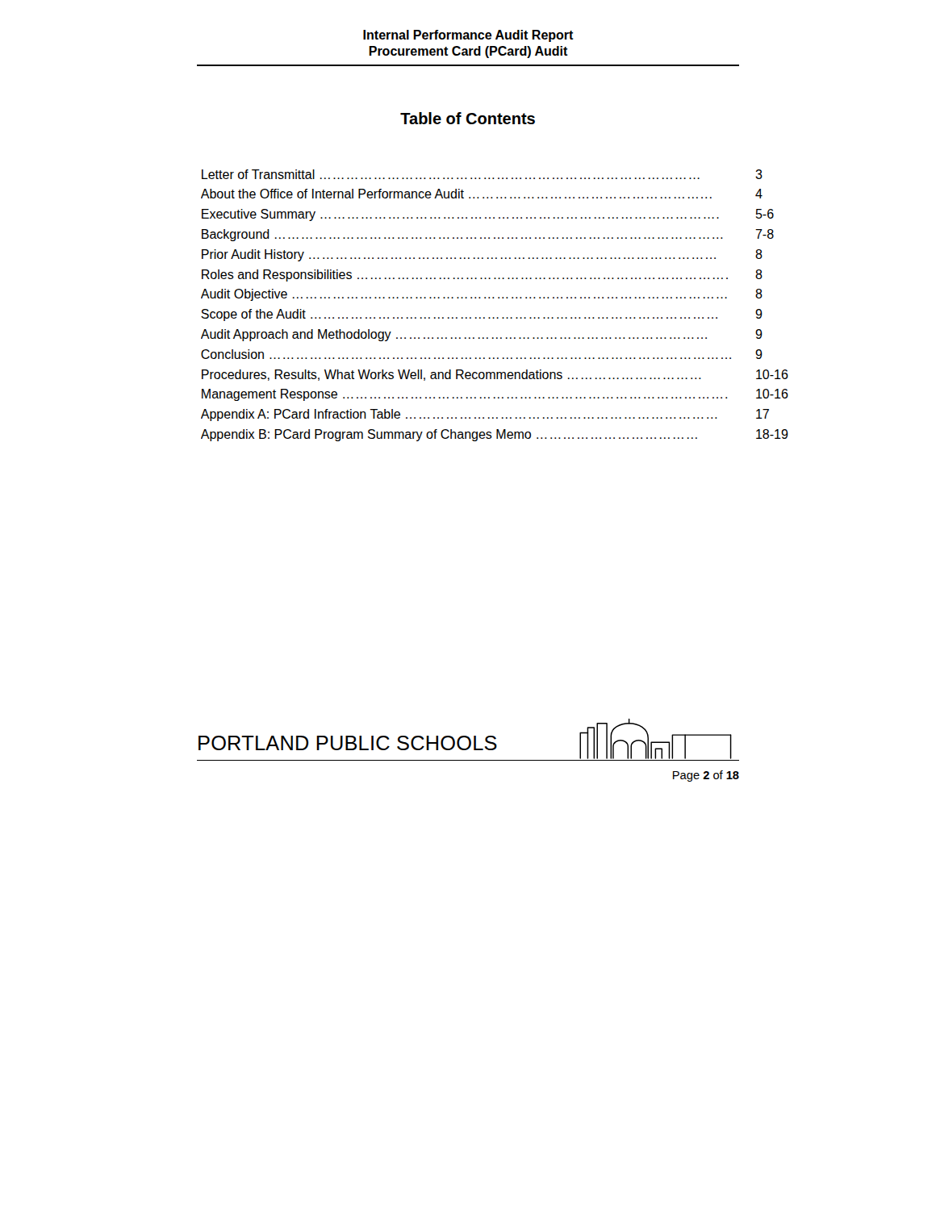Internal Performance Audit Report
Procurement Card (PCard) Audit
Table of Contents
| Letter of Transmittal ………………………………………………………………………… | 3 |
| About the Office of Internal Performance Audit ……………………………………………... | 4 |
| Executive Summary ……………………………………………………………………………. | 5-6 |
| Background ……………………………………………………………………………………… | 7-8 |
| Prior Audit History ……………………………………………………………………………… | 8 |
| Roles and Responsibilities ………………………………………………………………………. | 8 |
| Audit Objective …………………………………………………………………………………… | 8 |
| Scope of the Audit ……………………………………………………………………………… | 9 |
| Audit Approach and Methodology …………………………………………………………… | 9 |
| Conclusion ………………………………………………………………………………………… | 9 |
| Procedures, Results, What Works Well, and Recommendations ………………………… | 10-16 |
| Management Response …………………………………………………………………………. | 10-16 |
| Appendix A: PCard Infraction Table …………………………………………………………… | 17 |
| Appendix B: PCard Program Summary of Changes Memo ……………………………… | 18-19 |
PORTLAND PUBLIC SCHOOLS
Page 2 of 18